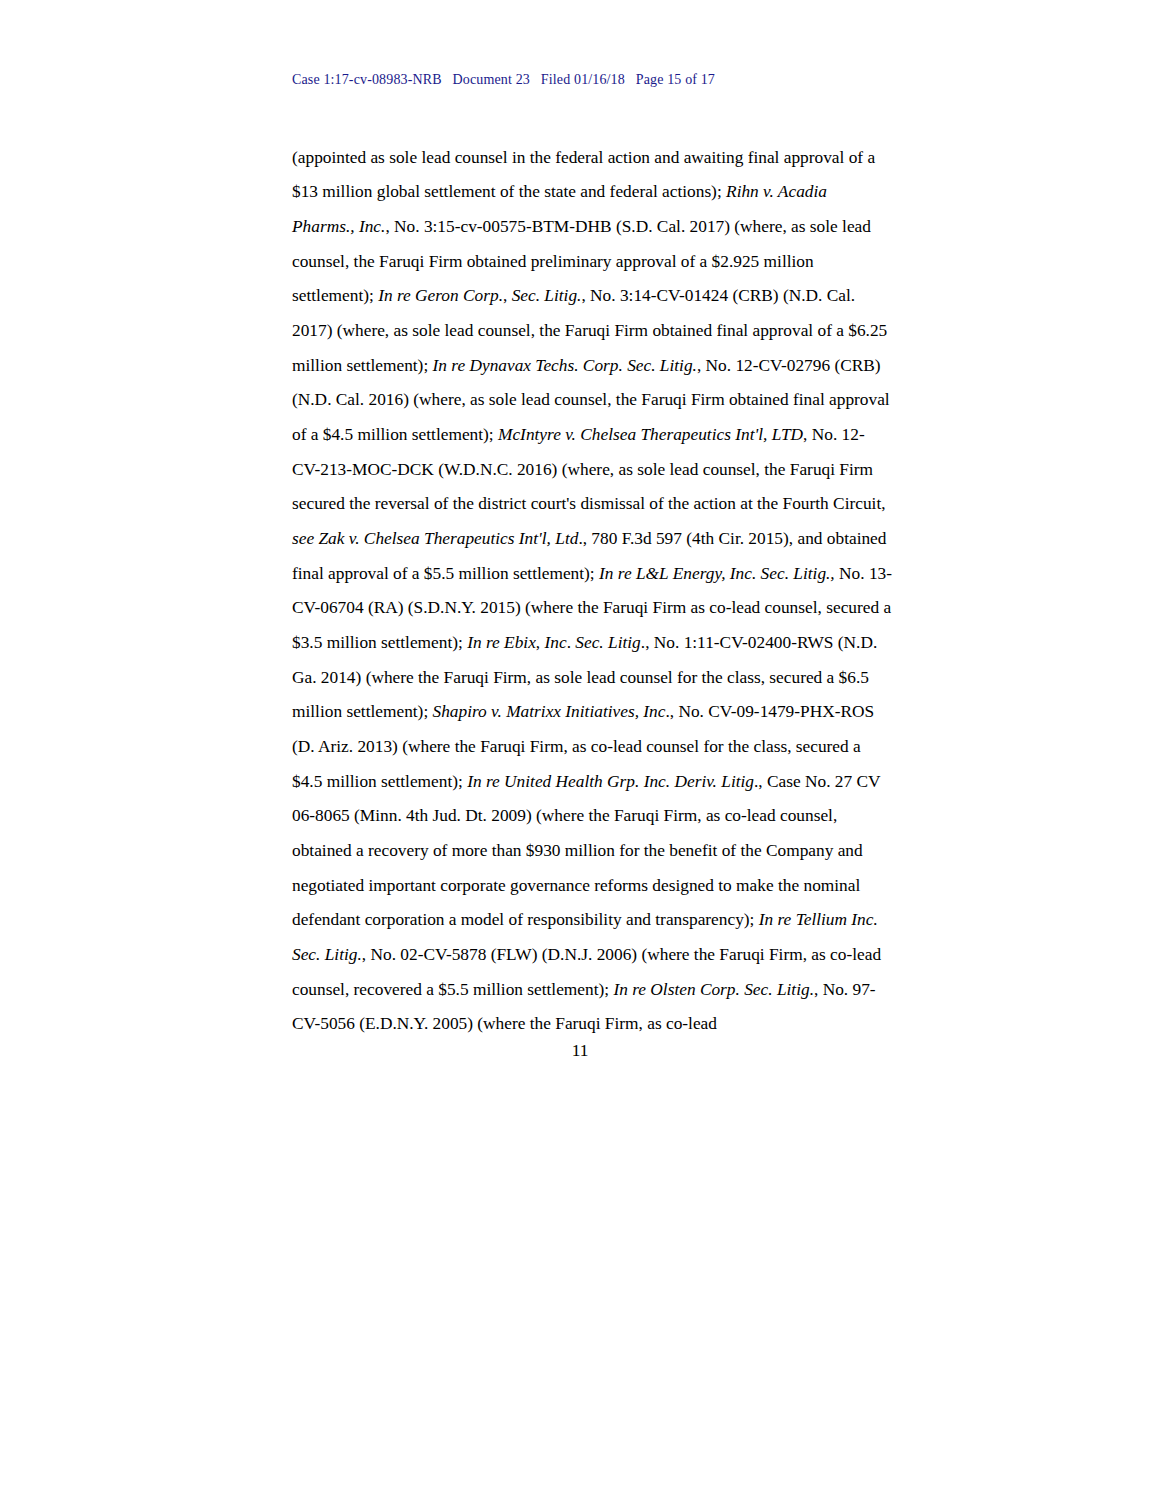Case 1:17-cv-08983-NRB Document 23 Filed 01/16/18 Page 15 of 17
(appointed as sole lead counsel in the federal action and awaiting final approval of a $13 million global settlement of the state and federal actions); Rihn v. Acadia Pharms., Inc., No. 3:15-cv-00575-BTM-DHB (S.D. Cal. 2017) (where, as sole lead counsel, the Faruqi Firm obtained preliminary approval of a $2.925 million settlement); In re Geron Corp., Sec. Litig., No. 3:14-CV-01424 (CRB) (N.D. Cal. 2017) (where, as sole lead counsel, the Faruqi Firm obtained final approval of a $6.25 million settlement); In re Dynavax Techs. Corp. Sec. Litig., No. 12-CV-02796 (CRB) (N.D. Cal. 2016) (where, as sole lead counsel, the Faruqi Firm obtained final approval of a $4.5 million settlement); McIntyre v. Chelsea Therapeutics Int'l, LTD, No. 12-CV-213-MOC-DCK (W.D.N.C. 2016) (where, as sole lead counsel, the Faruqi Firm secured the reversal of the district court's dismissal of the action at the Fourth Circuit, see Zak v. Chelsea Therapeutics Int'l, Ltd., 780 F.3d 597 (4th Cir. 2015), and obtained final approval of a $5.5 million settlement); In re L&L Energy, Inc. Sec. Litig., No. 13-CV-06704 (RA) (S.D.N.Y. 2015) (where the Faruqi Firm as co-lead counsel, secured a $3.5 million settlement); In re Ebix, Inc. Sec. Litig., No. 1:11-CV-02400-RWS (N.D. Ga. 2014) (where the Faruqi Firm, as sole lead counsel for the class, secured a $6.5 million settlement); Shapiro v. Matrixx Initiatives, Inc., No. CV-09-1479-PHX-ROS (D. Ariz. 2013) (where the Faruqi Firm, as co-lead counsel for the class, secured a $4.5 million settlement); In re United Health Grp. Inc. Deriv. Litig., Case No. 27 CV 06-8065 (Minn. 4th Jud. Dt. 2009) (where the Faruqi Firm, as co-lead counsel, obtained a recovery of more than $930 million for the benefit of the Company and negotiated important corporate governance reforms designed to make the nominal defendant corporation a model of responsibility and transparency); In re Tellium Inc. Sec. Litig., No. 02-CV-5878 (FLW) (D.N.J. 2006) (where the Faruqi Firm, as co-lead counsel, recovered a $5.5 million settlement); In re Olsten Corp. Sec. Litig., No. 97-CV-5056 (E.D.N.Y. 2005) (where the Faruqi Firm, as co-lead
11